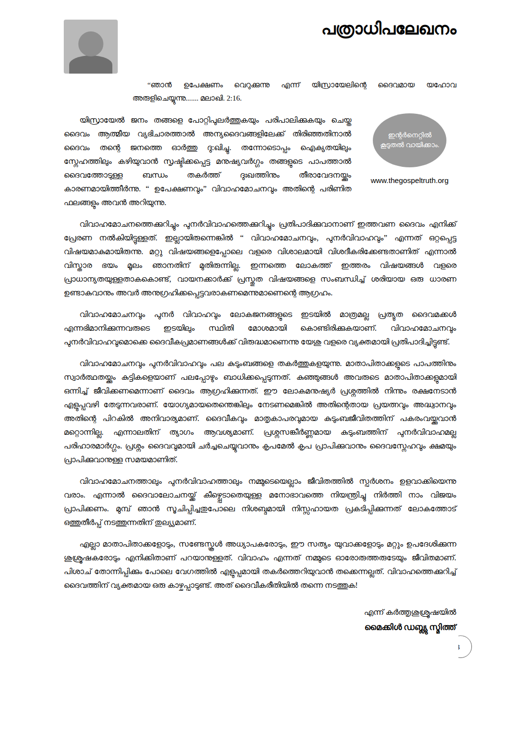പത്രാധിപലേഖനം
“ഞാൻ ഉപേക്ഷണം വെറുക്കുന്നു എന്ന് യിസ്രായേലിന്റെ ദൈവമായ യഹോവ അരുളിചെയ്യുന്നു....... മലാഖി. 2:16.
ഇന്റർനെറ്റിൽ കൂടുതൽ വായിക്കാം.
www.thegospeltruth.org
യിസ്രായേൽ ജനം തങ്ങളെ പോറ്റിപുലർത്തുകയും പരിപാലിക്കുകയും ചെയ്ത ദൈവം ആത്മീയ വ്യഭിചാരത്താൽ അന്യദൈവങ്ങളിലേക്ക് തിരിഞ്ഞതിനാൽ ദൈവം തന്റെ ജനത്തെ ഓർത്തു ദു:ഖിച്ചു. തന്നോടൊപ്പം ഐക്യതയിലും സ്നേഹത്തിലും കഴിയുവാൻ സൃഷ്ടിക്കപ്പെട്ട മനുഷ്യവർഗ്ഗം തങ്ങളുടെ പാപത്താൽ ദൈവത്തോടുള്ള ബന്ധം തകർത്ത് ദുഃഖത്തിനും തീരാവേദനയ്ക്കും കാരണമായിത്തീർന്നു. “ ഉപേക്ഷണവും” വിവാഹമോചനവും അതിന്റെ പരിണിത ഫലങ്ങളും അവൻ അറിയുന്നു.
വിവാഹമോചനത്തെക്കുറിച്ചും പുനർവിവാഹത്തെക്കുറിച്ചും പ്രതിപാദിക്കുവാനാണ് ഇത്തവണ ദൈവം എനിക്ക് പ്രേരണ നൽകിയിട്ടുള്ളത്. ഇല്ലായിരുന്നെങ്കിൽ “ വിവാഹമോചനവും, പുനർവിവാഹവും” എന്നത് ഒറ്റപ്പെട്ട വിഷയമാകുമായിരുന്നു. മറ്റു വിഷയങ്ങളെപ്പോലെ വളരെ വിശാലമായി വിശദീകരിക്കേണ്ടതാണിത് എന്നാൽ വിസ്താര ഭയം മൂലം ഞാനതിന് മുതിരുന്നില്ല. ഇന്നത്തെ ലോകത്ത് ഇത്തരം വിഷയങ്ങൾ വളരെ പ്രാധാന്യതയുള്ളതാകകൊണ്ട്, വായനക്കാർക്ക് പ്രസ്തുത വിഷയങ്ങളെ സംബന്ധിച്ച് ശരിയായ ഒരു ധാരണ ഉണ്ടാകുവാനും അവർ അനുഗ്രഹിക്കപ്പെട്ടവരാകണമെന്നുമാണെന്റെ ആഗ്രഹം.
വിവാഹമോചനവും പുനർ വിവാഹവും ലോകജനങ്ങളുടെ ഇടയിൽ മാത്രമല്ല പ്രത്യുത ദൈവമക്കൾ എന്നഭിമാനിക്കുന്നവരുടെ ഇടയിലും സ്ഥിതി മോശമായി കൊണ്ടിരിക്കുകയാണ്. വിവാഹമോചനവും പുനർവിവാഹവുമൊക്കെ ദൈവീകപ്രമാണങ്ങൾക്ക് വിരുദ്ധമാണെന്നു യേശു വളരെ വ്യക്തമായി പ്രതിപാദിച്ചിട്ടുണ്ട്.
വിവാഹമോചനവും പുനർവിവാഹവും പല കുടുംബങ്ങളെ തകർത്തുകളയുന്നു. മാതാപിതാക്കളുടെ പാപത്തിനും സ്വാർത്ഥതയ്ക്കും കുട്ടികളെയാണ് പലപ്പോഴും ബാധിക്കപ്പെടുന്നത്. കുഞ്ഞുങ്ങൾ അവരുടെ മാതാപിതാക്കളുമായി ഒന്നിച്ച് ജീവിക്കണമെന്നാണ് ദൈവം ആഗ്രഹിക്കുന്നത്. ഈ ലോകമനുഷ്യർ പ്രശ്നത്തിൽ നിന്നും രക്ഷനേടാൻ എളുപ്പവഴി തേടുന്നവരാണ്. യോഗ്യമായതെന്തെങ്കിലും നേടണമെങ്കിൽ അതിന്റെതായ പ്രയത്നവും അദ്ധ്വാനവും അതിന്റെ പിറകിൽ അനിവാര്യമാണ്. ദൈവീകവും മാതൃകാപരവുമായ കുടുംബജീവിതത്തിന് പകരംവയ്ക്കുവാൻ മറ്റൊന്നില്ല. എന്നാലതിന് ത്യാഗം ആവശ്യമാണ്. പ്രശ്നസങ്കീർണ്ണമായ കുടുംബത്തിന് പുനർവിവാഹമല്ല പരിഹാരമാർഗ്ഗം. പ്രശ്നം ദൈവവുമായി ചർച്ചചെയ്യുവാനും കൃപമേൽ കൃപ പ്രാപിക്കുവാനും ദൈവസ്നേഹവും ക്ഷമയും പ്രാപിക്കുവാനുള്ള സമയമാണിത്.
വിവാഹമോചനത്താലും പുനർവിവാഹത്താലും നമ്മുടെയെല്ലാം ജീവിതത്തിൽ സ്പർശനം ഉളവാക്കിയെന്നു വരാം. എന്നാൽ ദൈവാലോചനയ്ക്ക് കീഴ്പ്പെടാതെയുള്ള മനോഭാവത്തെ നിയന്ത്രിച്ചു നിർത്തി നാം വിജയം പ്രാപിക്കണം. മുമ്പ് ഞാൻ സൂചിപ്പിച്ചതുപോലെ നിശബ്ദമായി നിസ്സഹായത പ്രകടിപ്പിക്കുന്നത് ലോകത്തോട് ഒത്തുതീർപ്പ് നടത്തുന്നതിന് തുല്യ്യമാണ്.
എല്ലാ മാതാപിതാക്കളോടും, സണ്ടേസ്കൂൾ അധ്യാപകരോടും, ഈ സത്യം യുവാക്കളോടും മറ്റും ഉപദേശിക്കുന്ന ശുശ്രൂഷകരോടും എനിക്കിതാണ് പറയാനുള്ളത്. വിവാഹം എന്നത് നമ്മുടെ ഓരോരുത്തരുടേയും ജീവിതമാണ്. പിശാച് തോന്നിപ്പിക്കും പോലെ വേഗത്തിൽ എളുപ്പമായി തകർത്തെറിയുവാൻ തക്കെന്നല്ലത്. വിവാഹത്തെക്കുറിച്ച് ദൈവത്തിന് വ്യക്തമായ ഒരു കാഴ്ചപ്പാടുണ്ട്. അത് ദൈവീകരീതിയിൽ തന്നെ നടത്തുക!
എന്ന് കർത്തൃശുശ്രൂഷയിൽ
മൈക്കിൾ ഡബ്ല്യു സ്മിത്ത്
3